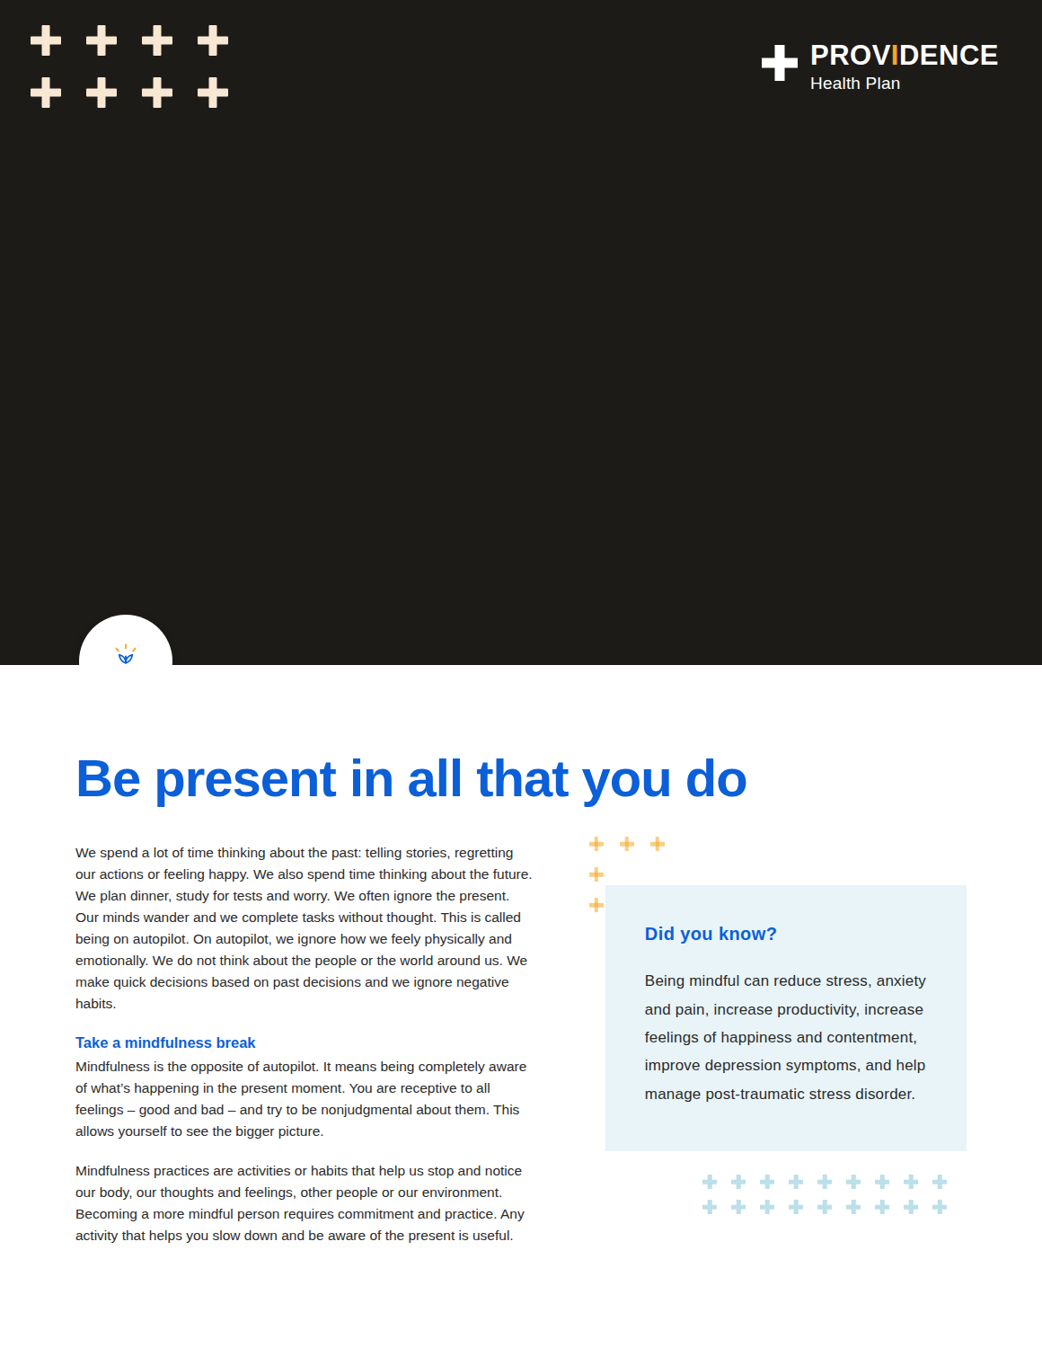PROVIDENCE
Health Plan
Be present in all that you do
We spend a lot of time thinking about the past: telling stories, regretting our actions or feeling happy. We also spend time thinking about the future. We plan dinner, study for tests and worry. We often ignore the present. Our minds wander and we complete tasks without thought. This is called being on autopilot. On autopilot, we ignore how we feely physically and emotionally. We do not think about the people or the world around us. We make quick decisions based on past decisions and we ignore negative habits.
Take a mindfulness break
Mindfulness is the opposite of autopilot. It means being completely aware of what’s happening in the present moment. You are receptive to all feelings – good and bad – and try to be nonjudgmental about them. This allows yourself to see the bigger picture.
Mindfulness practices are activities or habits that help us stop and notice our body, our thoughts and feelings, other people or our environment. Becoming a more mindful person requires commitment and practice. Any activity that helps you slow down and be aware of the present is useful.
Did you know?
Being mindful can reduce stress, anxiety and pain, increase productivity, increase feelings of happiness and contentment, improve depression symptoms, and help manage post-traumatic stress disorder.